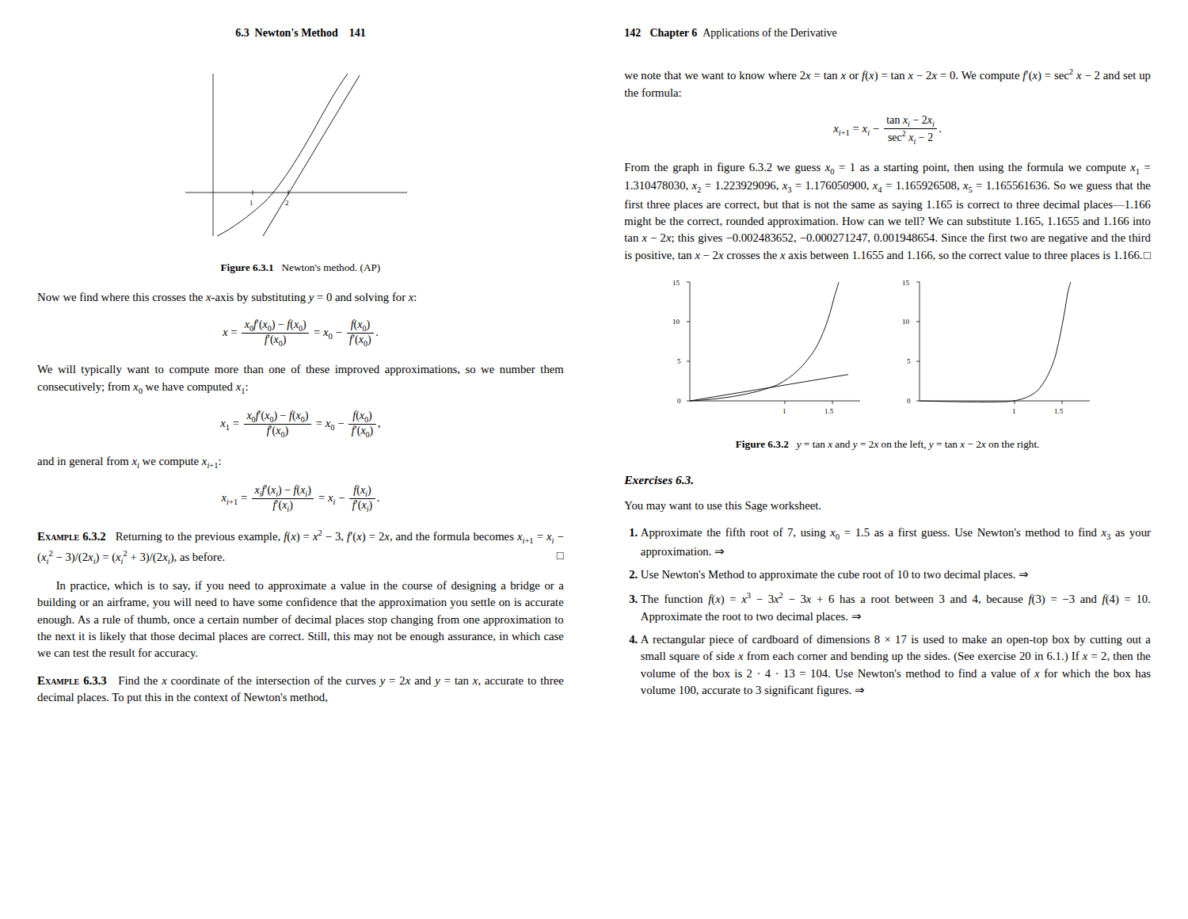6.3 Newton's Method 141
1 2
Figure 6.3.1 Newton's method. (AP)
Now we find where this crosses the x-axis by substituting y = 0 and solving for x:
x = x0f′(x0) − f(x0) f′(x0) = x0 − f(x0) f′(x0).
We will typically want to compute more than one of these improved approximations, so we number them consecutively; from x0 we have computed x1:
x1 = x0f′(x0) − f(x0) f′(x0) = x0 − f(x0) f′(x0),
and in general from xi we compute xi+1:
xi+1 = xif′(xi) − f(xi) f′(xi) = xi − f(xi) f′(xi).
Example 6.3.2 Returning to the previous example, f(x) = x2 − 3, f′(x) = 2x, and the formula becomes xi+1 = xi − (xi2 − 3)/(2xi) = (xi2 + 3)/(2xi), as before.□
In practice, which is to say, if you need to approximate a value in the course of designing a bridge or a building or an airframe, you will need to have some confidence that the approximation you settle on is accurate enough. As a rule of thumb, once a certain number of decimal places stop changing from one approximation to the next it is likely that those decimal places are correct. Still, this may not be enough assurance, in which case we can test the result for accuracy.
Example 6.3.3 Find the x coordinate of the intersection of the curves y = 2x and y = tan x, accurate to three decimal places. To put this in the context of Newton's method,
142 Chapter 6 Applications of the Derivative
we note that we want to know where 2x = tan x or f(x) = tan x − 2x = 0. We compute f′(x) = sec2 x − 2 and set up the formula:
xi+1 = xi − tan xi − 2xi sec2 xi − 2.
From the graph in figure 6.3.2 we guess x0 = 1 as a starting point, then using the formula we compute x1 = 1.310478030, x2 = 1.223929096, x3 = 1.176050900, x4 = 1.165926508, x5 = 1.165561636. So we guess that the first three places are correct, but that is not the same as saying 1.165 is correct to three decimal places—1.166 might be the correct, rounded approximation. How can we tell? We can substitute 1.165, 1.1655 and 1.166 into tan x − 2x; this gives −0.002483652, −0.000271247, 0.001948654. Since the first two are negative and the third is positive, tan x − 2x crosses the x axis between 1.1655 and 1.166, so the correct value to three places is 1.166.□
0 5 10 15 1 1.5 0 5 10 15 1 1.5
Figure 6.3.2 y = tan x and y = 2x on the left, y = tan x − 2x on the right.
Exercises 6.3.
You may want to use this Sage worksheet.
Approximate the fifth root of 7, using x0 = 1.5 as a first guess. Use Newton's method to find x3 as your approximation. ⇒
Use Newton's Method to approximate the cube root of 10 to two decimal places. ⇒
The function f(x) = x3 − 3x2 − 3x + 6 has a root between 3 and 4, because f(3) = −3 and f(4) = 10. Approximate the root to two decimal places. ⇒
A rectangular piece of cardboard of dimensions 8 × 17 is used to make an open-top box by cutting out a small square of side x from each corner and bending up the sides. (See exercise 20 in 6.1.) If x = 2, then the volume of the box is 2 · 4 · 13 = 104. Use Newton's method to find a value of x for which the box has volume 100, accurate to 3 significant figures. ⇒